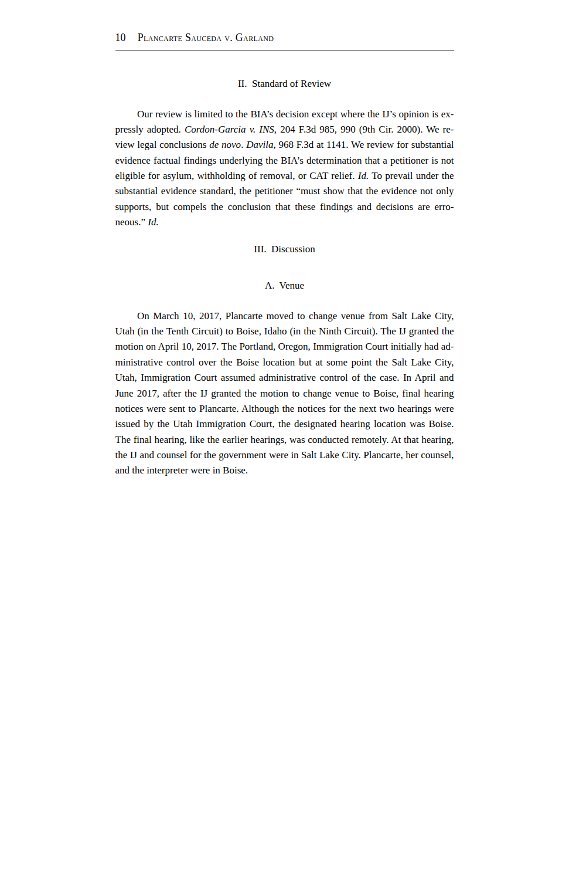10 Plancarte Sauceda v. Garland
II. Standard of Review
Our review is limited to the BIA’s decision except where the IJ’s opinion is expressly adopted. Cordon-Garcia v. INS, 204 F.3d 985, 990 (9th Cir. 2000). We review legal conclusions de novo. Davila, 968 F.3d at 1141. We review for substantial evidence factual findings underlying the BIA’s determination that a petitioner is not eligible for asylum, withholding of removal, or CAT relief. Id. To prevail under the substantial evidence standard, the petitioner “must show that the evidence not only supports, but compels the conclusion that these findings and decisions are erroneous.” Id.
III. Discussion
A. Venue
On March 10, 2017, Plancarte moved to change venue from Salt Lake City, Utah (in the Tenth Circuit) to Boise, Idaho (in the Ninth Circuit). The IJ granted the motion on April 10, 2017. The Portland, Oregon, Immigration Court initially had administrative control over the Boise location but at some point the Salt Lake City, Utah, Immigration Court assumed administrative control of the case. In April and June 2017, after the IJ granted the motion to change venue to Boise, final hearing notices were sent to Plancarte. Although the notices for the next two hearings were issued by the Utah Immigration Court, the designated hearing location was Boise. The final hearing, like the earlier hearings, was conducted remotely. At that hearing, the IJ and counsel for the government were in Salt Lake City. Plancarte, her counsel, and the interpreter were in Boise.